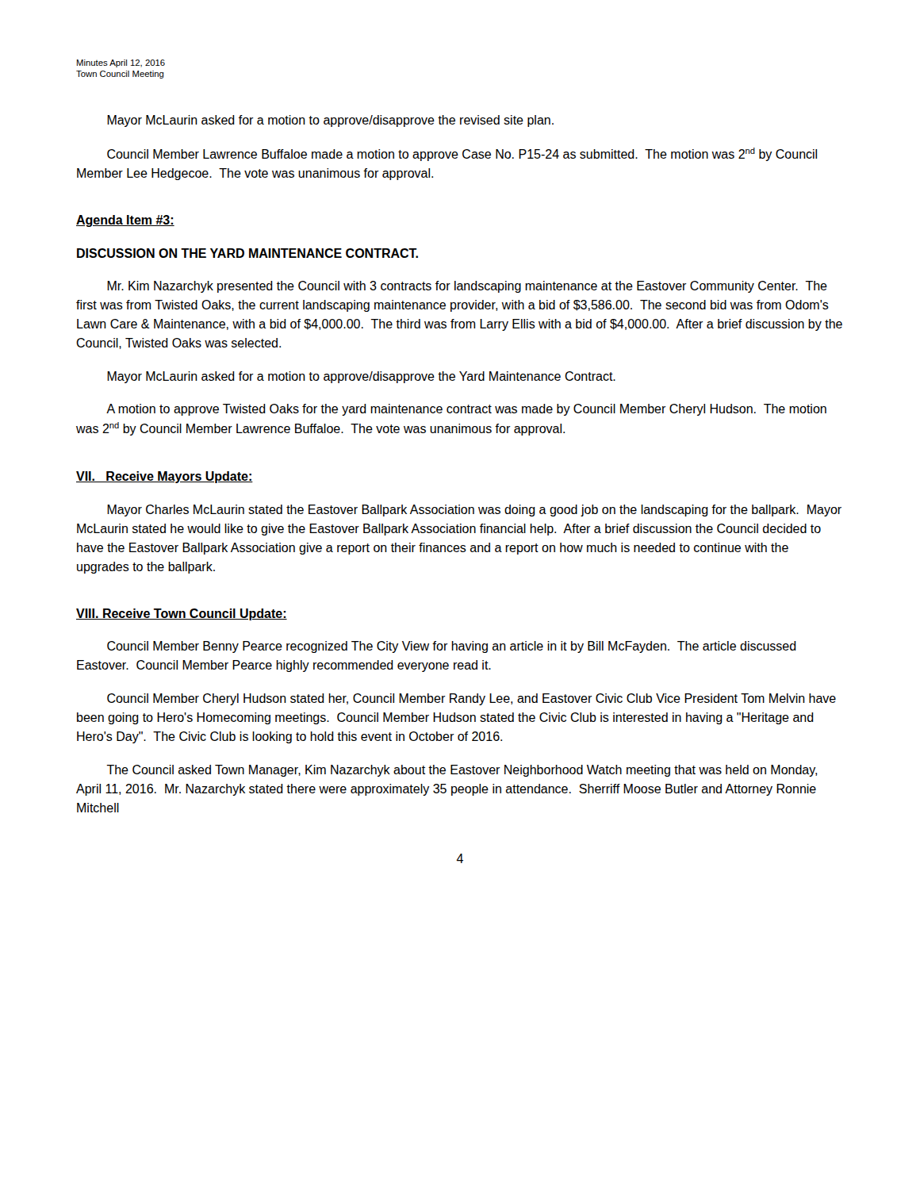Minutes April 12, 2016
Town Council Meeting
Mayor McLaurin asked for a motion to approve/disapprove the revised site plan.
Council Member Lawrence Buffaloe made a motion to approve Case No. P15-24 as submitted. The motion was 2nd by Council Member Lee Hedgecoe. The vote was unanimous for approval.
Agenda Item #3:
DISCUSSION ON THE YARD MAINTENANCE CONTRACT.
Mr. Kim Nazarchyk presented the Council with 3 contracts for landscaping maintenance at the Eastover Community Center. The first was from Twisted Oaks, the current landscaping maintenance provider, with a bid of $3,586.00. The second bid was from Odom's Lawn Care & Maintenance, with a bid of $4,000.00. The third was from Larry Ellis with a bid of $4,000.00. After a brief discussion by the Council, Twisted Oaks was selected.
Mayor McLaurin asked for a motion to approve/disapprove the Yard Maintenance Contract.
A motion to approve Twisted Oaks for the yard maintenance contract was made by Council Member Cheryl Hudson. The motion was 2nd by Council Member Lawrence Buffaloe. The vote was unanimous for approval.
VII. Receive Mayors Update:
Mayor Charles McLaurin stated the Eastover Ballpark Association was doing a good job on the landscaping for the ballpark. Mayor McLaurin stated he would like to give the Eastover Ballpark Association financial help. After a brief discussion the Council decided to have the Eastover Ballpark Association give a report on their finances and a report on how much is needed to continue with the upgrades to the ballpark.
VIII. Receive Town Council Update:
Council Member Benny Pearce recognized The City View for having an article in it by Bill McFayden. The article discussed Eastover. Council Member Pearce highly recommended everyone read it.
Council Member Cheryl Hudson stated her, Council Member Randy Lee, and Eastover Civic Club Vice President Tom Melvin have been going to Hero's Homecoming meetings. Council Member Hudson stated the Civic Club is interested in having a "Heritage and Hero's Day". The Civic Club is looking to hold this event in October of 2016.
The Council asked Town Manager, Kim Nazarchyk about the Eastover Neighborhood Watch meeting that was held on Monday, April 11, 2016. Mr. Nazarchyk stated there were approximately 35 people in attendance. Sherriff Moose Butler and Attorney Ronnie Mitchell
4